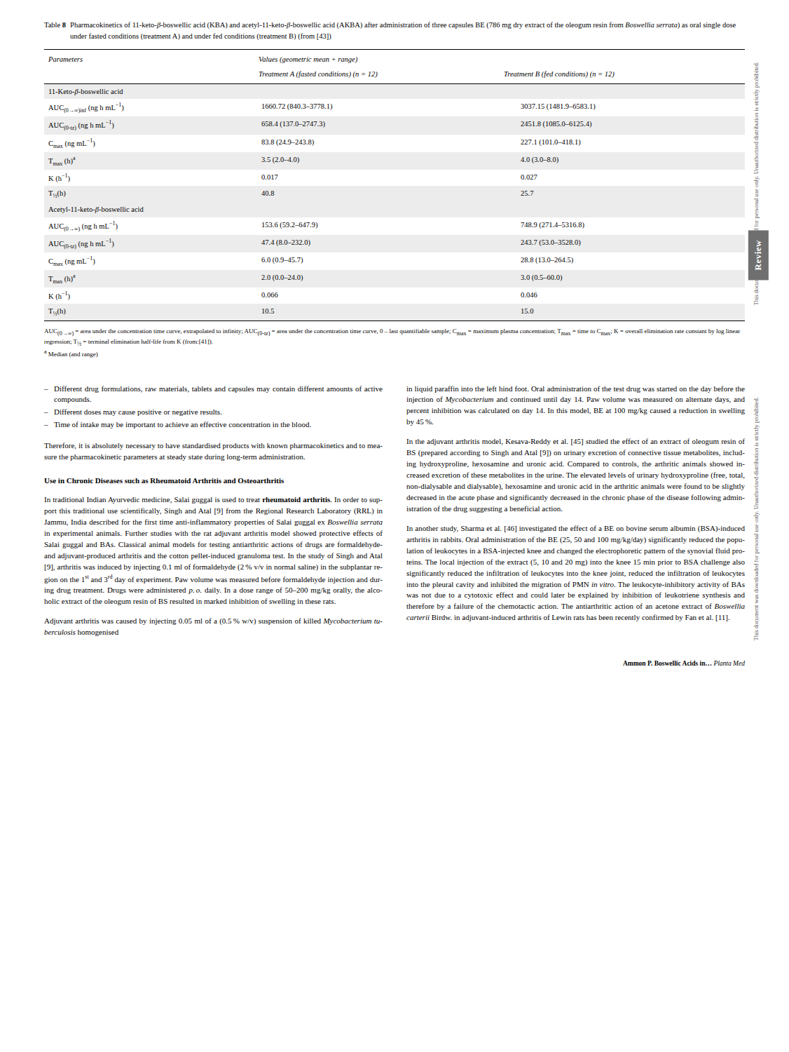This document was downloaded for personal use only. Unauthorized distribution is strictly prohibited.
Review
This document was downloaded for personal use only. Unauthorized distribution is strictly prohibited.
Table 8 Pharmacokinetics of 11-keto-β-boswellic acid (KBA) and acetyl-11-keto-β-boswellic acid (AKBA) after administration of three capsules BE (786 mg dry extract of the oleogum resin from Boswellia serrata) as oral single dose under fasted conditions (treatment A) and under fed conditions (treatment B) (from [43])
| Parameters | Values (geometric mean + range) |
| --- | --- |
| | Treatment A (fasted conditions) (n = 12) | Treatment B (fed conditions) (n = 12) |
| 11-Keto- β -boswellic acid |
| AUC (0→∞)inf (ng h mL −1 ) | 1660.72 (840.3–3778.1) | 3037.15 (1481.9–6583.1) |
| AUC (0-tz) (ng h mL −1 ) | 658.4 (137.0–2747.3) | 2451.8 (1085.0–6125.4) |
| C max (ng mL −1 ) | 83.8 (24.9–243.8) | 227.1 (101.0–418.1) |
| T max (h) a | 3.5 (2.0–4.0) | 4.0 (3.0–8.0) |
| K (h −1 ) | 0.017 | 0.027 |
| T ½ (h) | 40.8 | 25.7 |
| Acetyl-11-keto- β -boswellic acid |
| AUC (0→∞) (ng h mL −1 ) | 153.6 (59.2–647.9) | 748.9 (271.4–5316.8) |
| AUC (0-tz) (ng h mL −1 ) | 47.4 (8.0–232.0) | 243.7 (53.0–3528.0) |
| C max (ng mL −1 ) | 6.0 (0.9–45.7) | 28.8 (13.0–264.5) |
| T max (h) a | 2.0 (0.0–24.0) | 3.0 (0.5–60.0) |
| K (h −1 ) | 0.066 | 0.046 |
| T ½ (h) | 10.5 | 15.0 |
AUC(0→∞) = area under the concentration time curve, extrapolated to infinity; AUC(0-tz) = area under the concentration time curve, 0 – last quantifiable sample; Cmax = maximum plasma concentration; Tmax = time to Cmax; K = overall elimination rate constant by log linear regression; T½ = terminal elimination half-life from K (from:[41]).
a Median (and range)
Different drug formulations, raw materials, tablets and capsules may contain different amounts of active compounds.
Different doses may cause positive or negative results.
Time of intake may be important to achieve an effective concentration in the blood.
Therefore, it is absolutely necessary to have standardised products with known pharmacokinetics and to measure the pharmacokinetic parameters at steady state during long-term administration.
Use in Chronic Diseases such as Rheumatoid Arthritis and Osteoarthritis
In traditional Indian Ayurvedic medicine, Salai guggal is used to treat rheumatoid arthritis. In order to support this traditional use scientifically, Singh and Atal [9] from the Regional Research Laboratory (RRL) in Jammu, India described for the first time anti-inflammatory properties of Salai guggal ex Boswellia serrata in experimental animals. Further studies with the rat adjuvant arthritis model showed protective effects of Salai guggal and BAs. Classical animal models for testing antiarthritic actions of drugs are formaldehyde- and adjuvant-produced arthritis and the cotton pellet-induced granuloma test. In the study of Singh and Atal [9], arthritis was induced by injecting 0.1 ml of formaldehyde (2 % v/v in normal saline) in the subplantar region on the 1st and 3rd day of experiment. Paw volume was measured before formaldehyde injection and during drug treatment. Drugs were administered p. o. daily. In a dose range of 50–200 mg/kg orally, the alcoholic extract of the oleogum resin of BS resulted in marked inhibition of swelling in these rats.
Adjuvant arthritis was caused by injecting 0.05 ml of a (0.5 % w/v) suspension of killed Mycobacterium tuberculosis homogenised
in liquid paraffin into the left hind foot. Oral administration of the test drug was started on the day before the injection of Mycobacterium and continued until day 14. Paw volume was measured on alternate days, and percent inhibition was calculated on day 14. In this model, BE at 100 mg/kg caused a reduction in swelling by 45 %.
In the adjuvant arthritis model, Kesava-Reddy et al. [45] studied the effect of an extract of oleogum resin of BS (prepared according to Singh and Atal [9]) on urinary excretion of connective tissue metabolites, including hydroxyproline, hexosamine and uronic acid. Compared to controls, the arthritic animals showed increased excretion of these metabolites in the urine. The elevated levels of urinary hydroxyproline (free, total, non-dialysable and dialysable), hexosamine and uronic acid in the arthritic animals were found to be slightly decreased in the acute phase and significantly decreased in the chronic phase of the disease following administration of the drug suggesting a beneficial action.
In another study, Sharma et al. [46] investigated the effect of a BE on bovine serum albumin (BSA)-induced arthritis in rabbits. Oral administration of the BE (25, 50 and 100 mg/kg/day) significantly reduced the population of leukocytes in a BSA-injected knee and changed the electrophoretic pattern of the synovial fluid proteins. The local injection of the extract (5, 10 and 20 mg) into the knee 15 min prior to BSA challenge also significantly reduced the infiltration of leukocytes into the knee joint, reduced the infiltration of leukocytes into the pleural cavity and inhibited the migration of PMN in vitro. The leukocyte-inhibitory activity of BAs was not due to a cytotoxic effect and could later be explained by inhibition of leukotriene synthesis and therefore by a failure of the chemotactic action. The antiarthritic action of an acetone extract of Boswellia carterii Birdw. in adjuvant-induced arthritis of Lewin rats has been recently confirmed by Fan et al. [11].
Ammon P. Boswellic Acids in… Planta Med